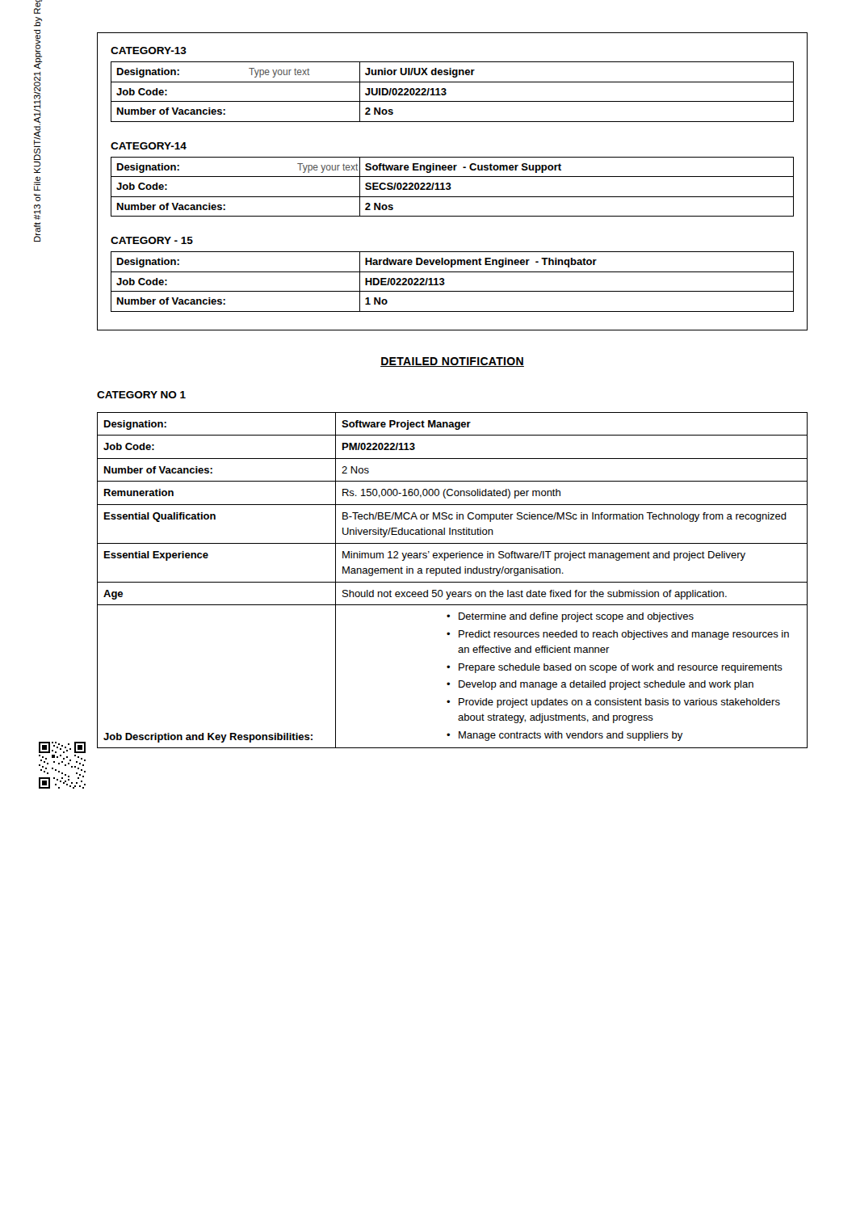Draft #13 of File KUDSIT/Ad.A1/113/2021 Approved by Registrar on 16-Feb-2022 09:31 AM - Page 3
CATEGORY-13
| Designation: Type your text | Junior UI/UX designer |
| Job Code: | JUID/022022/113 |
| Number of Vacancies: | 2 Nos |
CATEGORY-14
| Designation: Type your text | Software Engineer - Customer Support |
| Job Code: | SECS/022022/113 |
| Number of Vacancies: | 2 Nos |
CATEGORY - 15
| Designation: | Hardware Development Engineer - Thinqbator |
| Job Code: | HDE/022022/113 |
| Number of Vacancies: | 1 No |
DETAILED NOTIFICATION
CATEGORY NO 1
| Designation: | Software Project Manager |
| Job Code: | PM/022022/113 |
| Number of Vacancies: | 2 Nos |
| Remuneration | Rs. 150,000-160,000 (Consolidated) per month |
| Essential Qualification | B-Tech/BE/MCA or MSc in Computer Science/MSc in Information Technology from a recognized University/Educational Institution |
| Essential Experience | Minimum 12 years’ experience in Software/IT project management and project Delivery Management in a reputed industry/organisation. |
| Age | Should not exceed 50 years on the last date fixed for the submission of application. |
| Job Description and Key Responsibilities: | Determine and define project scope and objectives Predict resources needed to reach objectives and manage resources in an effective and efficient manner Prepare schedule based on scope of work and resource requirements Develop and manage a detailed project schedule and work plan Provide project updates on a consistent basis to various stakeholders about strategy, adjustments, and progress Manage contracts with vendors and suppliers by |